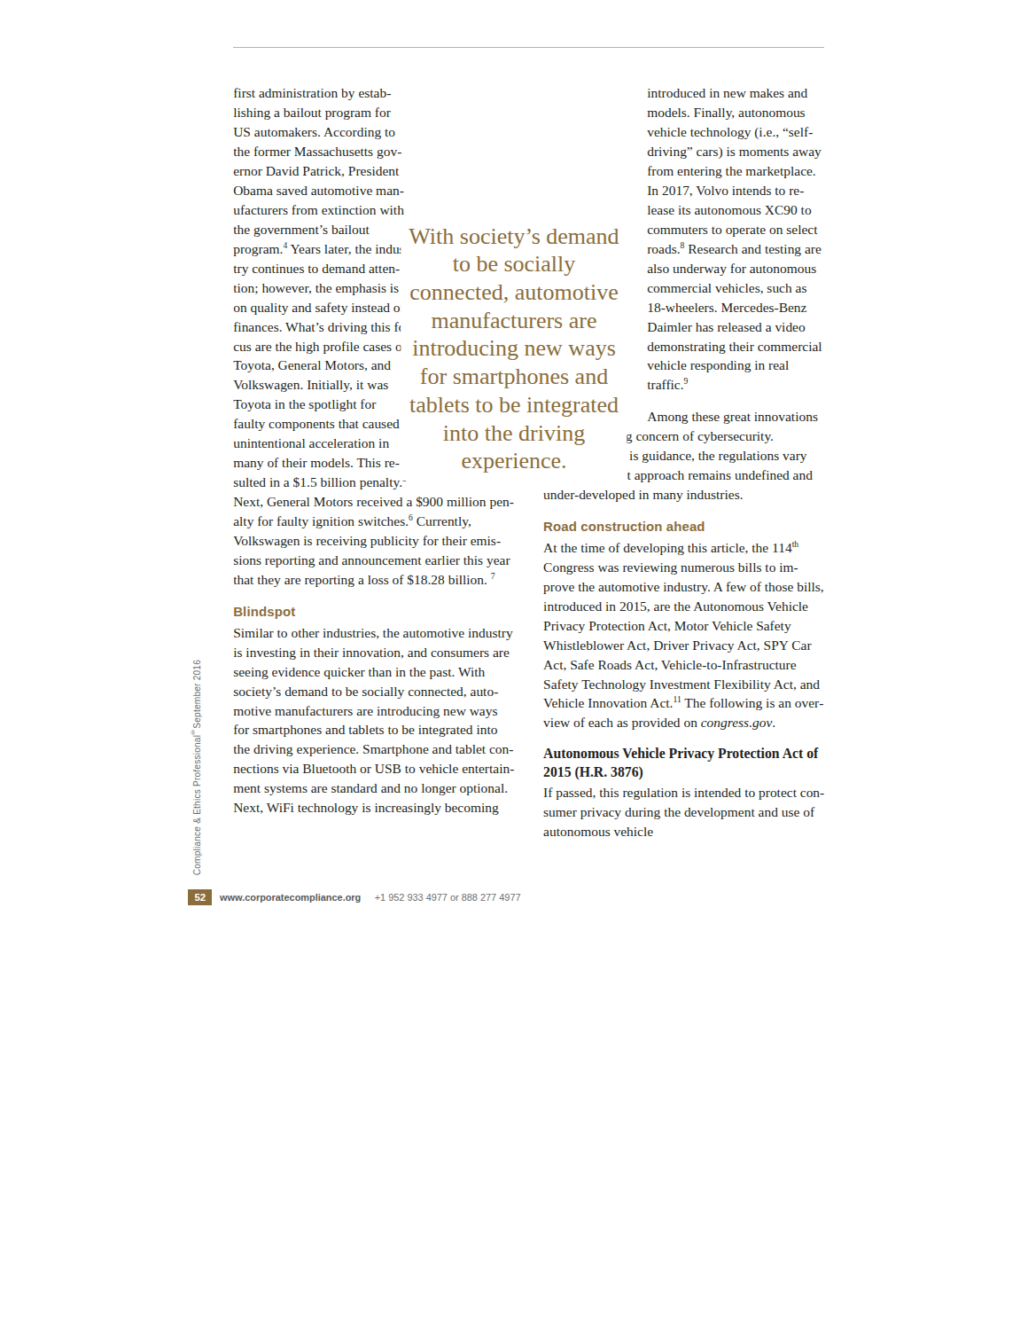With society’s demand to be socially connected, automotive manufacturers are introducing new ways for smartphones and tablets to be integrated into the driving experience.
first administration by establishing a bailout program for US automakers. According to the former Massachusetts governor David Patrick, President Obama saved automotive manufacturers from extinction with the government’s bailout program.4 Years later, the industry continues to demand attention; however, the emphasis is on quality and safety instead of finances. What’s driving this focus are the high profile cases of Toyota, General Motors, and Volkswagen. Initially, it was Toyota in the spotlight for faulty components that caused unintentional acceleration in many of their models. This resulted in a $1.5 billion penalty.5 Next, General Motors received a $900 million penalty for faulty ignition switches.6 Currently, Volkswagen is receiving publicity for their emissions reporting and announcement earlier this year that they are reporting a loss of $18.28 billion. 7
Blindspot
Similar to other industries, the automotive industry is investing in their innovation, and consumers are seeing evidence quicker than in the past. With society’s demand to be socially connected, automotive manufacturers are introducing new ways for smartphones and tablets to be integrated into the driving experience. Smartphone and tablet connections via Bluetooth or USB to vehicle entertainment systems are standard and no longer optional. Next, WiFi technology is increasingly becoming
introduced in new makes and models. Finally, autonomous vehicle technology (i.e., “self-driving” cars) is moments away from entering the marketplace. In 2017, Volvo intends to release its autonomous XC90 to commuters to operate on select roads.8 Research and testing are also underway for autonomous commercial vehicles, such as 18-wheelers. Mercedes-Benz Daimler has released a video demonstrating their commercial vehicle responding in real traffic.9
Among these great innovations is the increasing concern of cybersecurity. Although there is guidance, the regulations vary and a consistent approach remains undefined and under-developed in many industries.
Road construction ahead
At the time of developing this article, the 114th Congress was reviewing numerous bills to improve the automotive industry. A few of those bills, introduced in 2015, are the Autonomous Vehicle Privacy Protection Act, Motor Vehicle Safety Whistleblower Act, Driver Privacy Act, SPY Car Act, Safe Roads Act, Vehicle-to-Infrastructure Safety Technology Investment Flexibility Act, and Vehicle Innovation Act.11 The following is an overview of each as provided on congress.gov.
Autonomous Vehicle Privacy Protection Act of 2015 (H.R. 3876)
If passed, this regulation is intended to protect consumer privacy during the development and use of autonomous vehicle
Compliance & Ethics Professional® September 2016
52 www.corporatecompliance.org +1 952 933 4977 or 888 277 4977